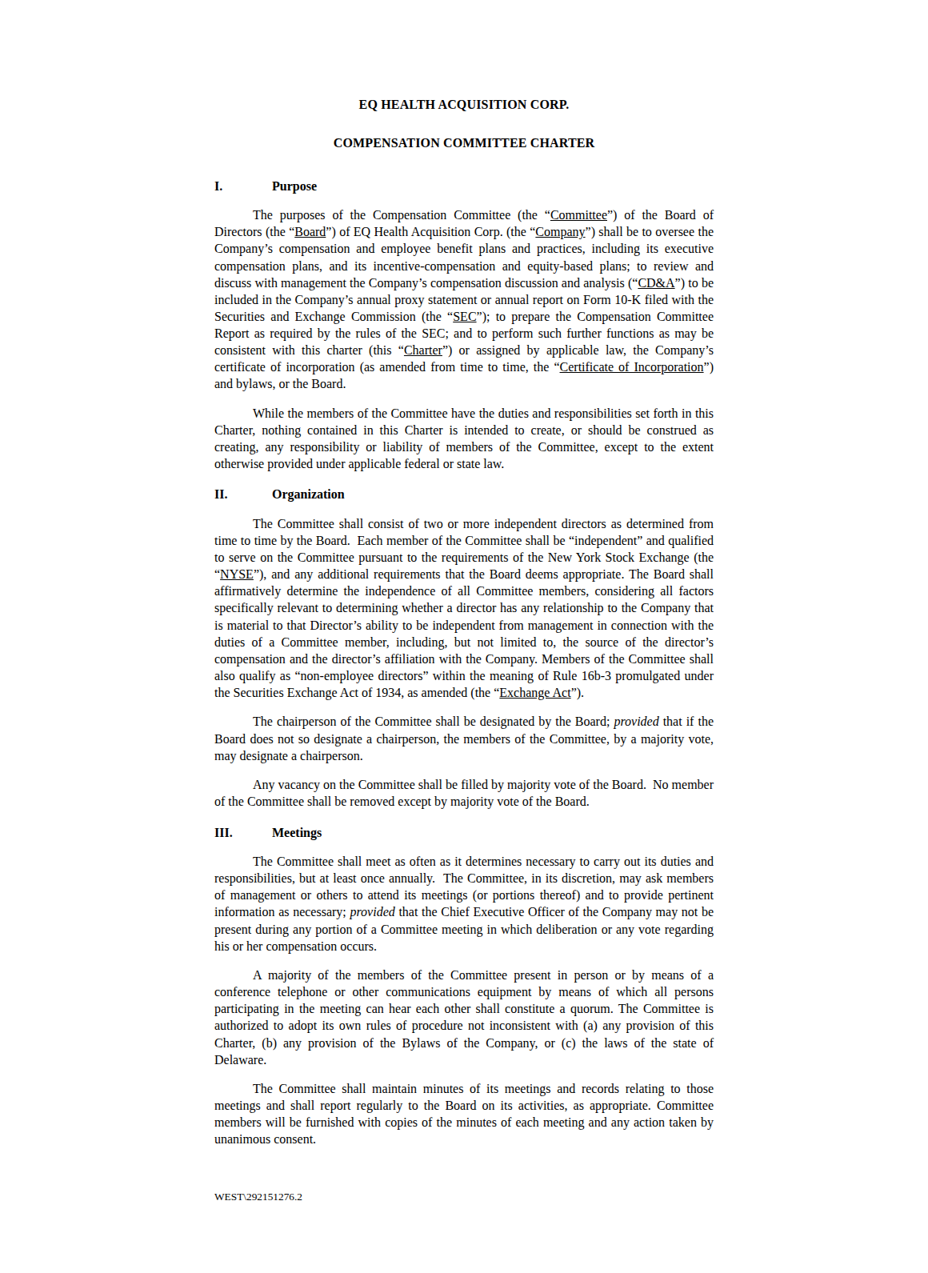EQ HEALTH ACQUISITION CORP.
COMPENSATION COMMITTEE CHARTER
I. Purpose
The purposes of the Compensation Committee (the “Committee”) of the Board of Directors (the “Board”) of EQ Health Acquisition Corp. (the “Company”) shall be to oversee the Company’s compensation and employee benefit plans and practices, including its executive compensation plans, and its incentive-compensation and equity-based plans; to review and discuss with management the Company’s compensation discussion and analysis (“CD&A”) to be included in the Company’s annual proxy statement or annual report on Form 10-K filed with the Securities and Exchange Commission (the “SEC”); to prepare the Compensation Committee Report as required by the rules of the SEC; and to perform such further functions as may be consistent with this charter (this “Charter”) or assigned by applicable law, the Company’s certificate of incorporation (as amended from time to time, the “Certificate of Incorporation”) and bylaws, or the Board.
While the members of the Committee have the duties and responsibilities set forth in this Charter, nothing contained in this Charter is intended to create, or should be construed as creating, any responsibility or liability of members of the Committee, except to the extent otherwise provided under applicable federal or state law.
II. Organization
The Committee shall consist of two or more independent directors as determined from time to time by the Board. Each member of the Committee shall be “independent” and qualified to serve on the Committee pursuant to the requirements of the New York Stock Exchange (the “NYSE”), and any additional requirements that the Board deems appropriate. The Board shall affirmatively determine the independence of all Committee members, considering all factors specifically relevant to determining whether a director has any relationship to the Company that is material to that Director’s ability to be independent from management in connection with the duties of a Committee member, including, but not limited to, the source of the director’s compensation and the director’s affiliation with the Company. Members of the Committee shall also qualify as “non-employee directors” within the meaning of Rule 16b-3 promulgated under the Securities Exchange Act of 1934, as amended (the “Exchange Act”).
The chairperson of the Committee shall be designated by the Board; provided that if the Board does not so designate a chairperson, the members of the Committee, by a majority vote, may designate a chairperson.
Any vacancy on the Committee shall be filled by majority vote of the Board. No member of the Committee shall be removed except by majority vote of the Board.
III. Meetings
The Committee shall meet as often as it determines necessary to carry out its duties and responsibilities, but at least once annually. The Committee, in its discretion, may ask members of management or others to attend its meetings (or portions thereof) and to provide pertinent information as necessary; provided that the Chief Executive Officer of the Company may not be present during any portion of a Committee meeting in which deliberation or any vote regarding his or her compensation occurs.
A majority of the members of the Committee present in person or by means of a conference telephone or other communications equipment by means of which all persons participating in the meeting can hear each other shall constitute a quorum. The Committee is authorized to adopt its own rules of procedure not inconsistent with (a) any provision of this Charter, (b) any provision of the Bylaws of the Company, or (c) the laws of the state of Delaware.
The Committee shall maintain minutes of its meetings and records relating to those meetings and shall report regularly to the Board on its activities, as appropriate. Committee members will be furnished with copies of the minutes of each meeting and any action taken by unanimous consent.
WEST\292151276.2